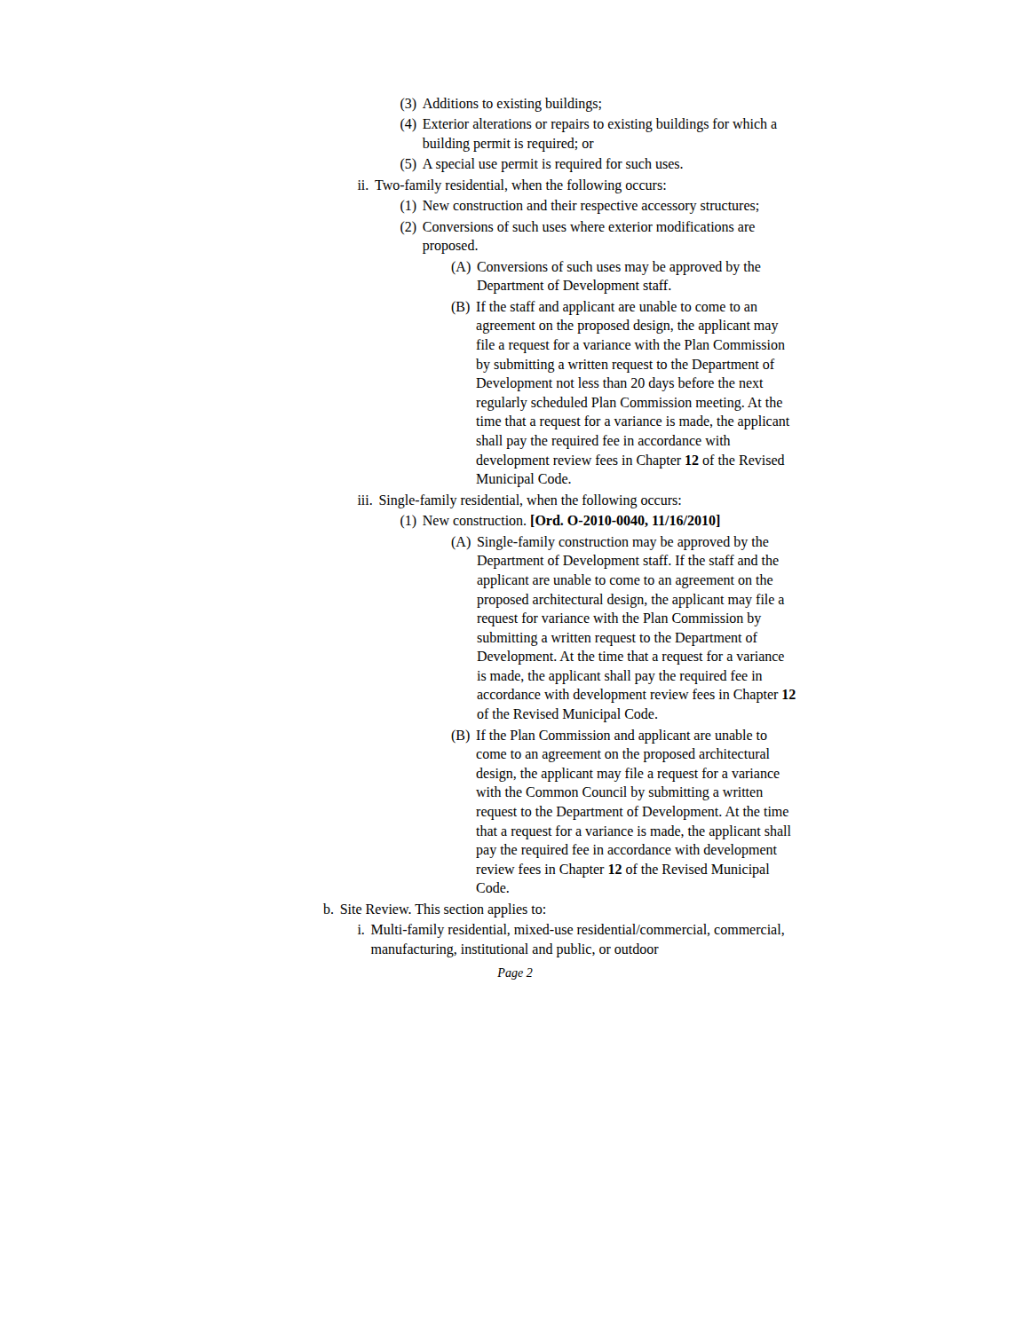(3) Additions to existing buildings;
(4) Exterior alterations or repairs to existing buildings for which a building permit is required; or
(5) A special use permit is required for such uses.
ii. Two-family residential, when the following occurs:
(1) New construction and their respective accessory structures;
(2) Conversions of such uses where exterior modifications are proposed.
(A) Conversions of such uses may be approved by the Department of Development staff.
(B) If the staff and applicant are unable to come to an agreement on the proposed design, the applicant may file a request for a variance with the Plan Commission by submitting a written request to the Department of Development not less than 20 days before the next regularly scheduled Plan Commission meeting. At the time that a request for a variance is made, the applicant shall pay the required fee in accordance with development review fees in Chapter 12 of the Revised Municipal Code.
iii. Single-family residential, when the following occurs:
(1) New construction. [Ord. O-2010-0040, 11/16/2010]
(A) Single-family construction may be approved by the Department of Development staff. If the staff and the applicant are unable to come to an agreement on the proposed architectural design, the applicant may file a request for variance with the Plan Commission by submitting a written request to the Department of Development. At the time that a request for a variance is made, the applicant shall pay the required fee in accordance with development review fees in Chapter 12 of the Revised Municipal Code.
(B) If the Plan Commission and applicant are unable to come to an agreement on the proposed architectural design, the applicant may file a request for a variance with the Common Council by submitting a written request to the Department of Development. At the time that a request for a variance is made, the applicant shall pay the required fee in accordance with development review fees in Chapter 12 of the Revised Municipal Code.
b. Site Review. This section applies to:
i. Multi-family residential, mixed-use residential/commercial, commercial, manufacturing, institutional and public, or outdoor
Page 2